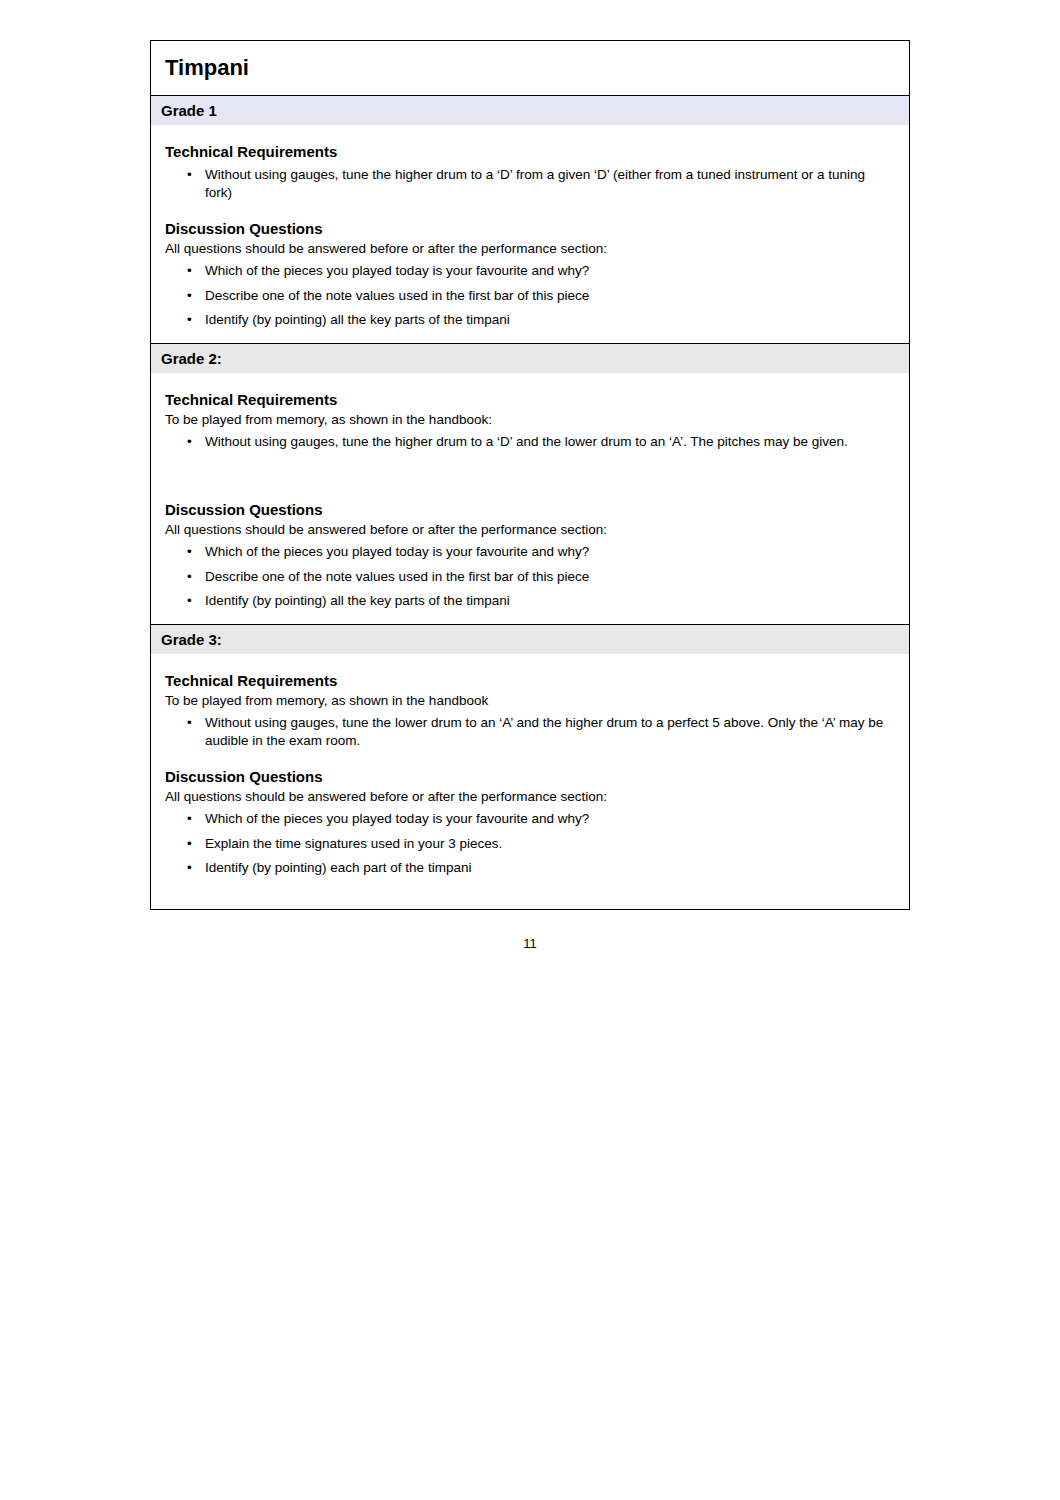Timpani
Grade 1
Technical Requirements
Without using gauges, tune the higher drum to a ‘D’ from a given ‘D’ (either from a tuned instrument or a tuning fork)
Discussion Questions
All questions should be answered before or after the performance section:
Which of the pieces you played today is your favourite and why?
Describe one of the note values used in the first bar of this piece
Identify (by pointing) all the key parts of the timpani
Grade 2:
Technical Requirements
To be played from memory, as shown in the handbook:
Without using gauges, tune the higher drum to a ‘D’ and the lower drum to an ‘A’. The pitches may be given.
Discussion Questions
All questions should be answered before or after the performance section:
Which of the pieces you played today is your favourite and why?
Describe one of the note values used in the first bar of this piece
Identify (by pointing) all the key parts of the timpani
Grade 3:
Technical Requirements
To be played from memory, as shown in the handbook
Without using gauges, tune the lower drum to an ‘A’ and the higher drum to a perfect 5 above. Only the ‘A’ may be audible in the exam room.
Discussion Questions
All questions should be answered before or after the performance section:
Which of the pieces you played today is your favourite and why?
Explain the time signatures used in your 3 pieces.
Identify (by pointing) each part of the timpani
11